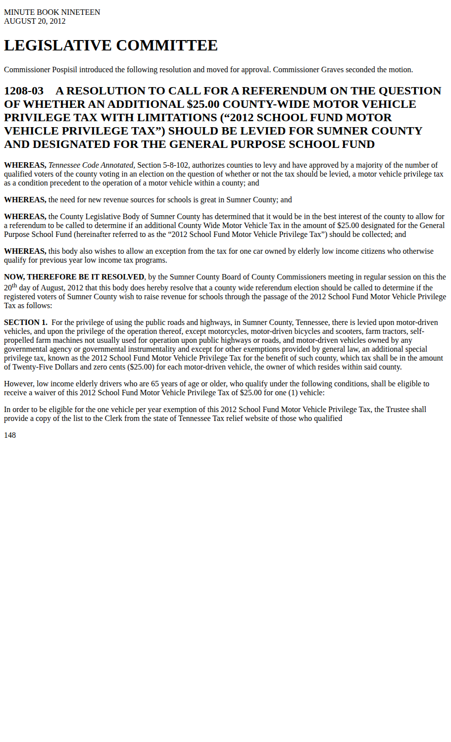MINUTE BOOK NINETEEN
AUGUST 20, 2012
LEGISLATIVE COMMITTEE
Commissioner Pospisil introduced the following resolution and moved for approval. Commissioner Graves seconded the motion.
1208-03 A RESOLUTION TO CALL FOR A REFERENDUM ON THE QUESTION OF WHETHER AN ADDITIONAL $25.00 COUNTY-WIDE MOTOR VEHICLE PRIVILEGE TAX WITH LIMITATIONS (“2012 SCHOOL FUND MOTOR VEHICLE PRIVILEGE TAX”) SHOULD BE LEVIED FOR SUMNER COUNTY AND DESIGNATED FOR THE GENERAL PURPOSE SCHOOL FUND
WHEREAS, Tennessee Code Annotated, Section 5-8-102, authorizes counties to levy and have approved by a majority of the number of qualified voters of the county voting in an election on the question of whether or not the tax should be levied, a motor vehicle privilege tax as a condition precedent to the operation of a motor vehicle within a county; and
WHEREAS, the need for new revenue sources for schools is great in Sumner County; and
WHEREAS, the County Legislative Body of Sumner County has determined that it would be in the best interest of the county to allow for a referendum to be called to determine if an additional County Wide Motor Vehicle Tax in the amount of $25.00 designated for the General Purpose School Fund (hereinafter referred to as the “2012 School Fund Motor Vehicle Privilege Tax”) should be collected; and
WHEREAS, this body also wishes to allow an exception from the tax for one car owned by elderly low income citizens who otherwise qualify for previous year low income tax programs.
NOW, THEREFORE BE IT RESOLVED, by the Sumner County Board of County Commissioners meeting in regular session on this the 20th day of August, 2012 that this body does hereby resolve that a county wide referendum election should be called to determine if the registered voters of Sumner County wish to raise revenue for schools through the passage of the 2012 School Fund Motor Vehicle Privilege Tax as follows:
SECTION 1. For the privilege of using the public roads and highways, in Sumner County, Tennessee, there is levied upon motor-driven vehicles, and upon the privilege of the operation thereof, except motorcycles, motor-driven bicycles and scooters, farm tractors, self-propelled farm machines not usually used for operation upon public highways or roads, and motor-driven vehicles owned by any governmental agency or governmental instrumentality and except for other exemptions provided by general law, an additional special privilege tax, known as the 2012 School Fund Motor Vehicle Privilege Tax for the benefit of such county, which tax shall be in the amount of Twenty-Five Dollars and zero cents ($25.00) for each motor-driven vehicle, the owner of which resides within said county.
However, low income elderly drivers who are 65 years of age or older, who qualify under the following conditions, shall be eligible to receive a waiver of this 2012 School Fund Motor Vehicle Privilege Tax of $25.00 for one (1) vehicle:
In order to be eligible for the one vehicle per year exemption of this 2012 School Fund Motor Vehicle Privilege Tax, the Trustee shall provide a copy of the list to the Clerk from the state of Tennessee Tax relief website of those who qualified
148